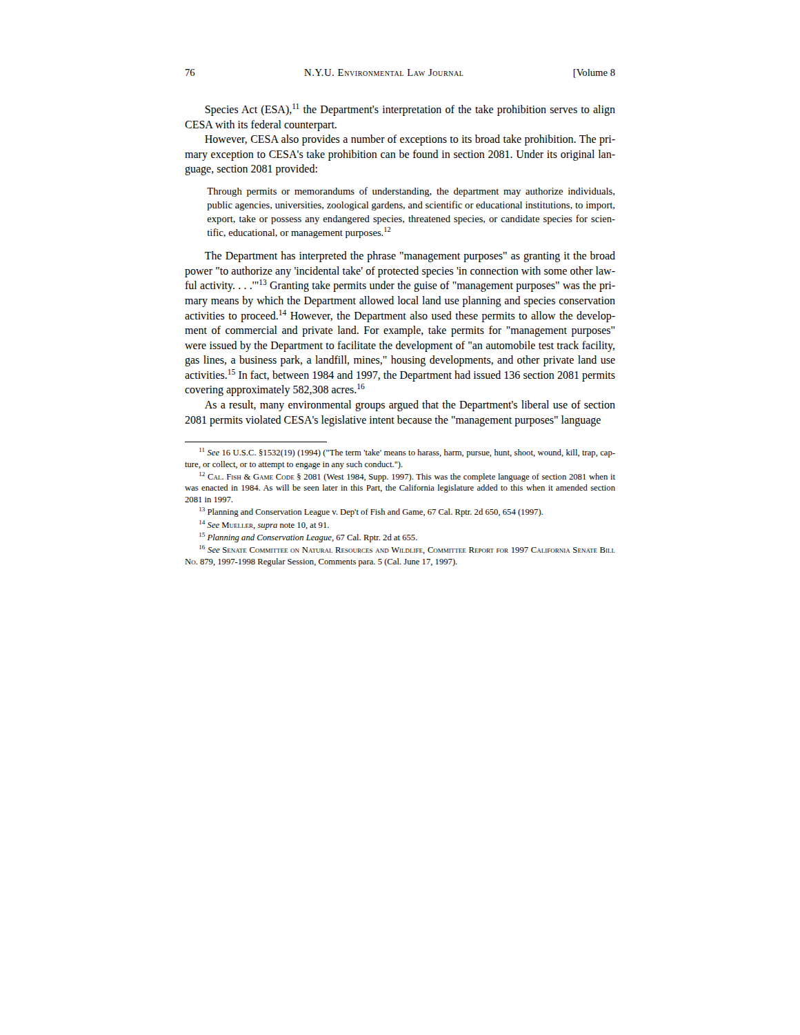76 N.Y.U. Environmental Law Journal [Volume 8
Species Act (ESA),11 the Department's interpretation of the take prohibition serves to align CESA with its federal counterpart.
However, CESA also provides a number of exceptions to its broad take prohibition. The primary exception to CESA's take prohibition can be found in section 2081. Under its original language, section 2081 provided:
Through permits or memorandums of understanding, the department may authorize individuals, public agencies, universities, zoological gardens, and scientific or educational institutions, to import, export, take or possess any endangered species, threatened species, or candidate species for scientific, educational, or management purposes.12
The Department has interpreted the phrase "management purposes" as granting it the broad power "to authorize any 'incidental take' of protected species 'in connection with some other lawful activity. . . .'"13 Granting take permits under the guise of "management purposes" was the primary means by which the Department allowed local land use planning and species conservation activities to proceed.14 However, the Department also used these permits to allow the development of commercial and private land. For example, take permits for "management purposes" were issued by the Department to facilitate the development of "an automobile test track facility, gas lines, a business park, a landfill, mines," housing developments, and other private land use activities.15 In fact, between 1984 and 1997, the Department had issued 136 section 2081 permits covering approximately 582,308 acres.16
As a result, many environmental groups argued that the Department's liberal use of section 2081 permits violated CESA's legislative intent because the "management purposes" language
11 See 16 U.S.C. §1532(19) (1994) ("The term 'take' means to harass, harm, pursue, hunt, shoot, wound, kill, trap, capture, or collect, or to attempt to engage in any such conduct.").
12 Cal. Fish & Game Code § 2081 (West 1984, Supp. 1997). This was the complete language of section 2081 when it was enacted in 1984. As will be seen later in this Part, the California legislature added to this when it amended section 2081 in 1997.
13 Planning and Conservation League v. Dep't of Fish and Game, 67 Cal. Rptr. 2d 650, 654 (1997).
14 See Mueller, supra note 10, at 91.
15 Planning and Conservation League, 67 Cal. Rptr. 2d at 655.
16 See Senate Committee on Natural Resources and Wildlife, Committee Report for 1997 California Senate Bill No. 879, 1997-1998 Regular Session, Comments para. 5 (Cal. June 17, 1997).